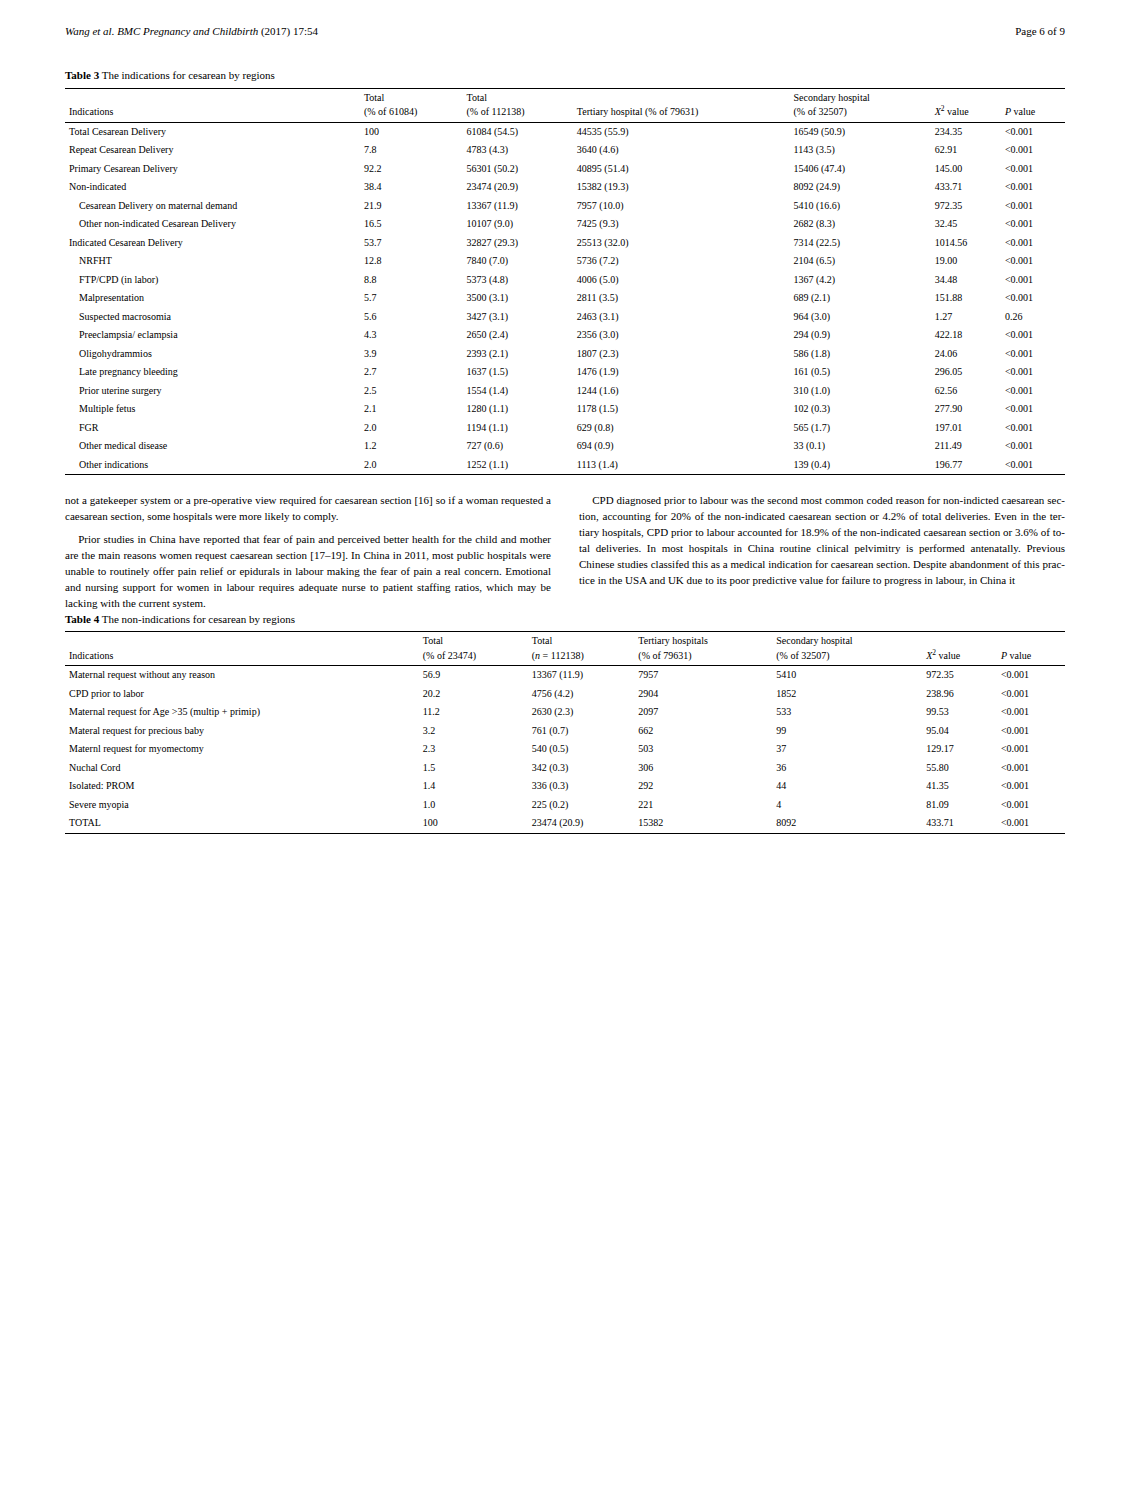Wang et al. BMC Pregnancy and Childbirth (2017) 17:54
Page 6 of 9
Table 3 The indications for cesarean by regions
| Indications | Total (% of 61084) | Total (% of 112138) | Tertiary hospital (% of 79631) | Secondary hospital (% of 32507) | X 2 value | P value |
| --- | --- | --- | --- | --- | --- | --- |
| Total Cesarean Delivery | 100 | 61084 (54.5) | 44535 (55.9) | 16549 (50.9) | 234.35 | <0.001 |
| Repeat Cesarean Delivery | 7.8 | 4783 (4.3) | 3640 (4.6) | 1143 (3.5) | 62.91 | <0.001 |
| Primary Cesarean Delivery | 92.2 | 56301 (50.2) | 40895 (51.4) | 15406 (47.4) | 145.00 | <0.001 |
| Non-indicated | 38.4 | 23474 (20.9) | 15382 (19.3) | 8092 (24.9) | 433.71 | <0.001 |
| Cesarean Delivery on maternal demand | 21.9 | 13367 (11.9) | 7957 (10.0) | 5410 (16.6) | 972.35 | <0.001 |
| Other non-indicated Cesarean Delivery | 16.5 | 10107 (9.0) | 7425 (9.3) | 2682 (8.3) | 32.45 | <0.001 |
| Indicated Cesarean Delivery | 53.7 | 32827 (29.3) | 25513 (32.0) | 7314 (22.5) | 1014.56 | <0.001 |
| NRFHT | 12.8 | 7840 (7.0) | 5736 (7.2) | 2104 (6.5) | 19.00 | <0.001 |
| FTP/CPD (in labor) | 8.8 | 5373 (4.8) | 4006 (5.0) | 1367 (4.2) | 34.48 | <0.001 |
| Malpresentation | 5.7 | 3500 (3.1) | 2811 (3.5) | 689 (2.1) | 151.88 | <0.001 |
| Suspected macrosomia | 5.6 | 3427 (3.1) | 2463 (3.1) | 964 (3.0) | 1.27 | 0.26 |
| Preeclampsia/ eclampsia | 4.3 | 2650 (2.4) | 2356 (3.0) | 294 (0.9) | 422.18 | <0.001 |
| Oligohydrammios | 3.9 | 2393 (2.1) | 1807 (2.3) | 586 (1.8) | 24.06 | <0.001 |
| Late pregnancy bleeding | 2.7 | 1637 (1.5) | 1476 (1.9) | 161 (0.5) | 296.05 | <0.001 |
| Prior uterine surgery | 2.5 | 1554 (1.4) | 1244 (1.6) | 310 (1.0) | 62.56 | <0.001 |
| Multiple fetus | 2.1 | 1280 (1.1) | 1178 (1.5) | 102 (0.3) | 277.90 | <0.001 |
| FGR | 2.0 | 1194 (1.1) | 629 (0.8) | 565 (1.7) | 197.01 | <0.001 |
| Other medical disease | 1.2 | 727 (0.6) | 694 (0.9) | 33 (0.1) | 211.49 | <0.001 |
| Other indications | 2.0 | 1252 (1.1) | 1113 (1.4) | 139 (0.4) | 196.77 | <0.001 |
not a gatekeeper system or a pre-operative view required for caesarean section [16] so if a woman requested a caesarean section, some hospitals were more likely to comply.
Prior studies in China have reported that fear of pain and perceived better health for the child and mother are the main reasons women request caesarean section [17–19]. In China in 2011, most public hospitals were unable to routinely offer pain relief or epidurals in labour making the fear of pain a real concern. Emotional and nursing support for women in labour requires adequate nurse to patient staffing ratios, which may be lacking with the current system.
CPD diagnosed prior to labour was the second most common coded reason for non-indicted caesarean section, accounting for 20% of the non-indicated caesarean section or 4.2% of total deliveries. Even in the tertiary hospitals, CPD prior to labour accounted for 18.9% of the non-indicated caesarean section or 3.6% of total deliveries. In most hospitals in China routine clinical pelvimitry is performed antenatally. Previous Chinese studies classifed this as a medical indication for caesarean section. Despite abandonment of this practice in the USA and UK due to its poor predictive value for failure to progress in labour, in China it
Table 4 The non-indications for cesarean by regions
| Indications | Total (% of 23474) | Total ( n = 112138) | Tertiary hospitals (% of 79631) | Secondary hospital (% of 32507) | X 2 value | P value |
| --- | --- | --- | --- | --- | --- | --- |
| Maternal request without any reason | 56.9 | 13367 (11.9) | 7957 | 5410 | 972.35 | <0.001 |
| CPD prior to labor | 20.2 | 4756 (4.2) | 2904 | 1852 | 238.96 | <0.001 |
| Maternal request for Age >35 (multip + primip) | 11.2 | 2630 (2.3) | 2097 | 533 | 99.53 | <0.001 |
| Materal request for precious baby | 3.2 | 761 (0.7) | 662 | 99 | 95.04 | <0.001 |
| Maternl request for myomectomy | 2.3 | 540 (0.5) | 503 | 37 | 129.17 | <0.001 |
| Nuchal Cord | 1.5 | 342 (0.3) | 306 | 36 | 55.80 | <0.001 |
| Isolated: PROM | 1.4 | 336 (0.3) | 292 | 44 | 41.35 | <0.001 |
| Severe myopia | 1.0 | 225 (0.2) | 221 | 4 | 81.09 | <0.001 |
| TOTAL | 100 | 23474 (20.9) | 15382 | 8092 | 433.71 | <0.001 |